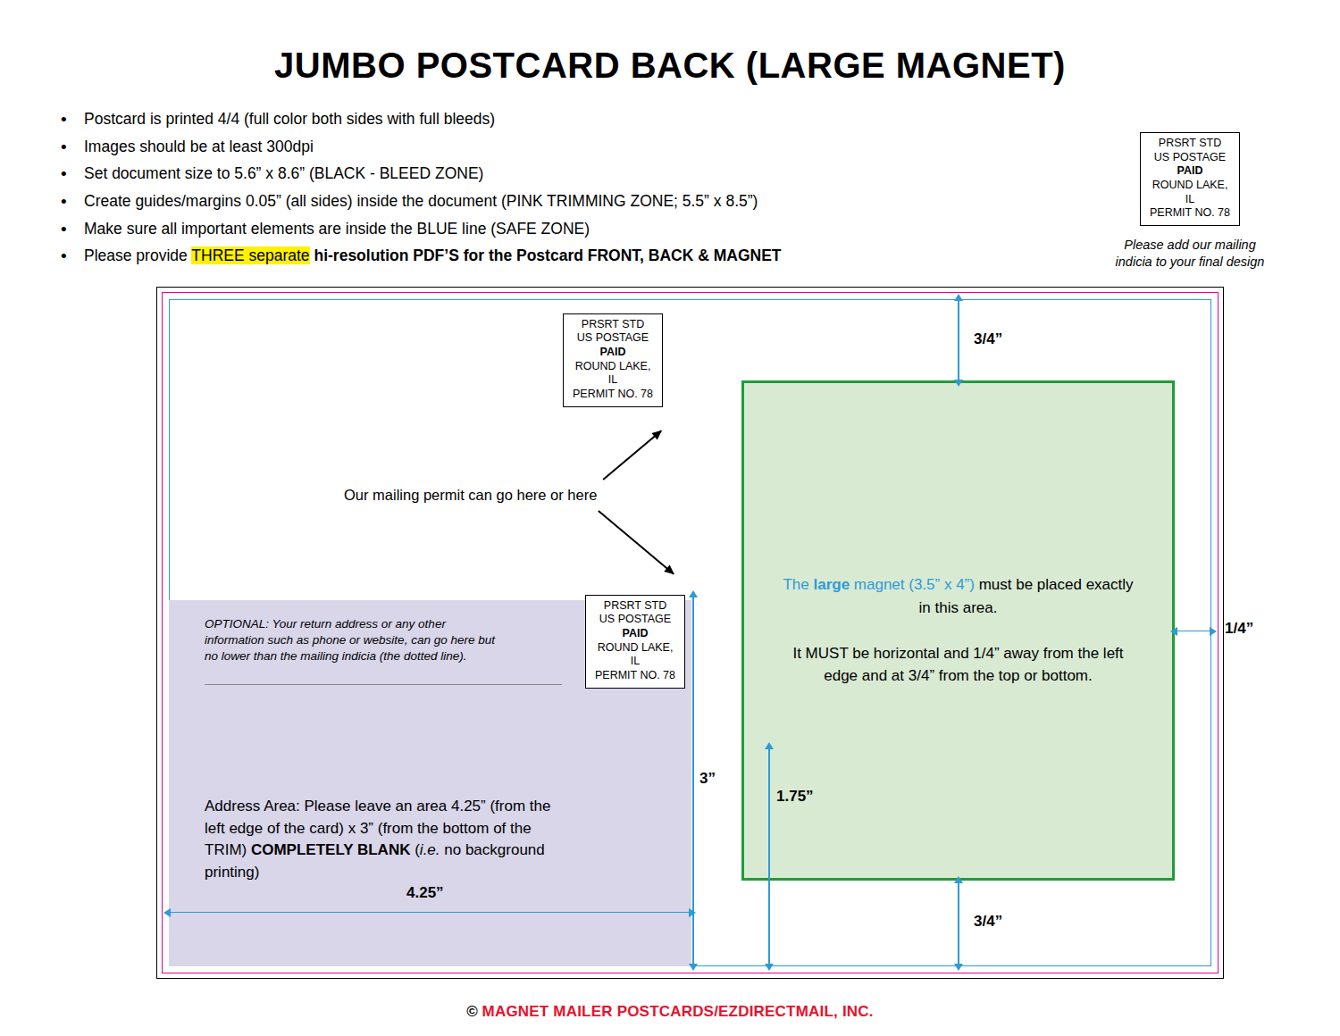JUMBO POSTCARD BACK (LARGE MAGNET)
Postcard is printed 4/4 (full color both sides with full bleeds)
Images should be at least 300dpi
Set document size to 5.6” x 8.6” (BLACK - BLEED ZONE)
Create guides/margins 0.05” (all sides) inside the document (PINK TRIMMING ZONE; 5.5” x 8.5”)
Make sure all important elements are inside the BLUE line (SAFE ZONE)
Please provide THREE separate hi-resolution PDF’S for the Postcard FRONT, BACK & MAGNET
PRSRT STD
US POSTAGE
PAID
ROUND LAKE, IL
PERMIT NO. 78
Please add our mailing
indicia to your final design
OPTIONAL: Your return address or any other information such as phone or website, can go here but no lower than the mailing indicia (the dotted line).
Address Area: Please leave an area 4.25” (from the left edge of the card) x 3” (from the bottom of the TRIM) COMPLETELY BLANK (i.e. no background printing)
The large magnet (3.5” x 4”) must be placed exactly in this area.
It MUST be horizontal and 1/4” away from the left edge and at 3/4” from the top or bottom.
PRSRT STD
US POSTAGE
PAID
ROUND LAKE, IL
PERMIT NO. 78
PRSRT STD
US POSTAGE
PAID
ROUND LAKE, IL
PERMIT NO. 78
Our mailing permit can go here or here
3/4”
3/4”
1/4”
3”
1.75”
4.25”
© MAGNET MAILER POSTCARDS/EZDIRECTMAIL, INC.